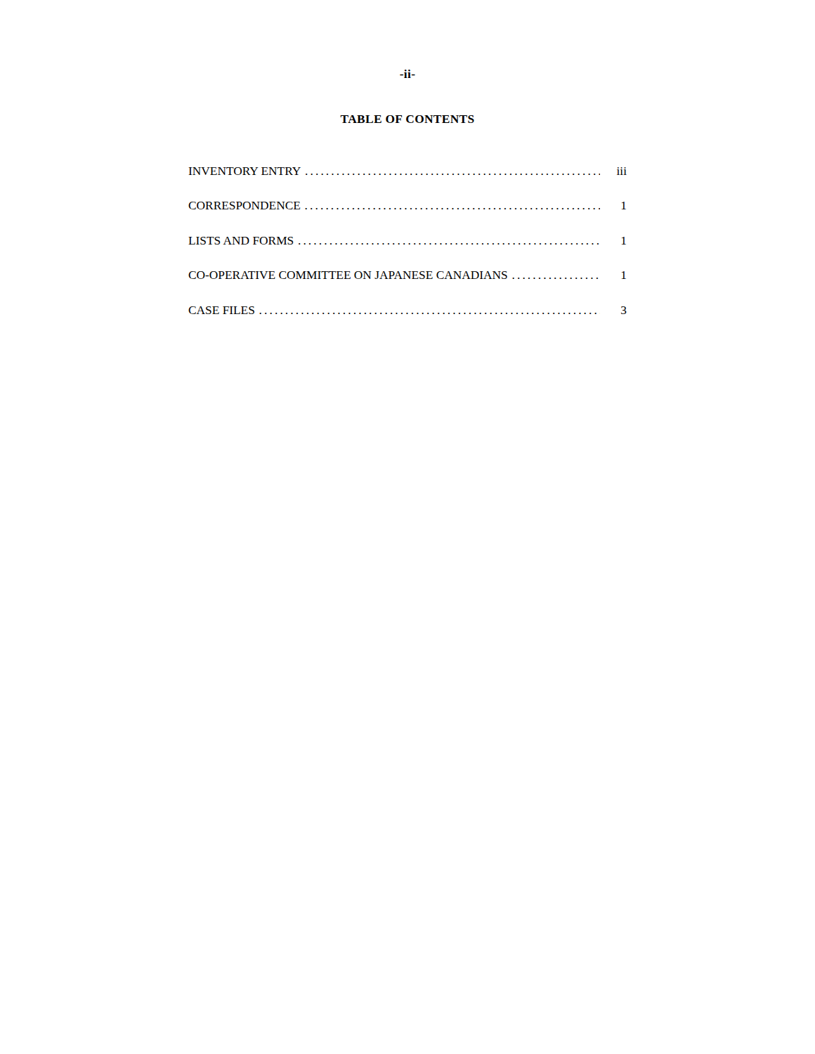-ii-
TABLE OF CONTENTS
INVENTORY ENTRY .................................................................................................................. iii
CORRESPONDENCE .................................................................................................................. 1
LISTS AND FORMS .................................................................................................................. 1
CO-OPERATIVE COMMITTEE ON JAPANESE CANADIANS .................................................................................................................. 1
CASE FILES .................................................................................................................. 3